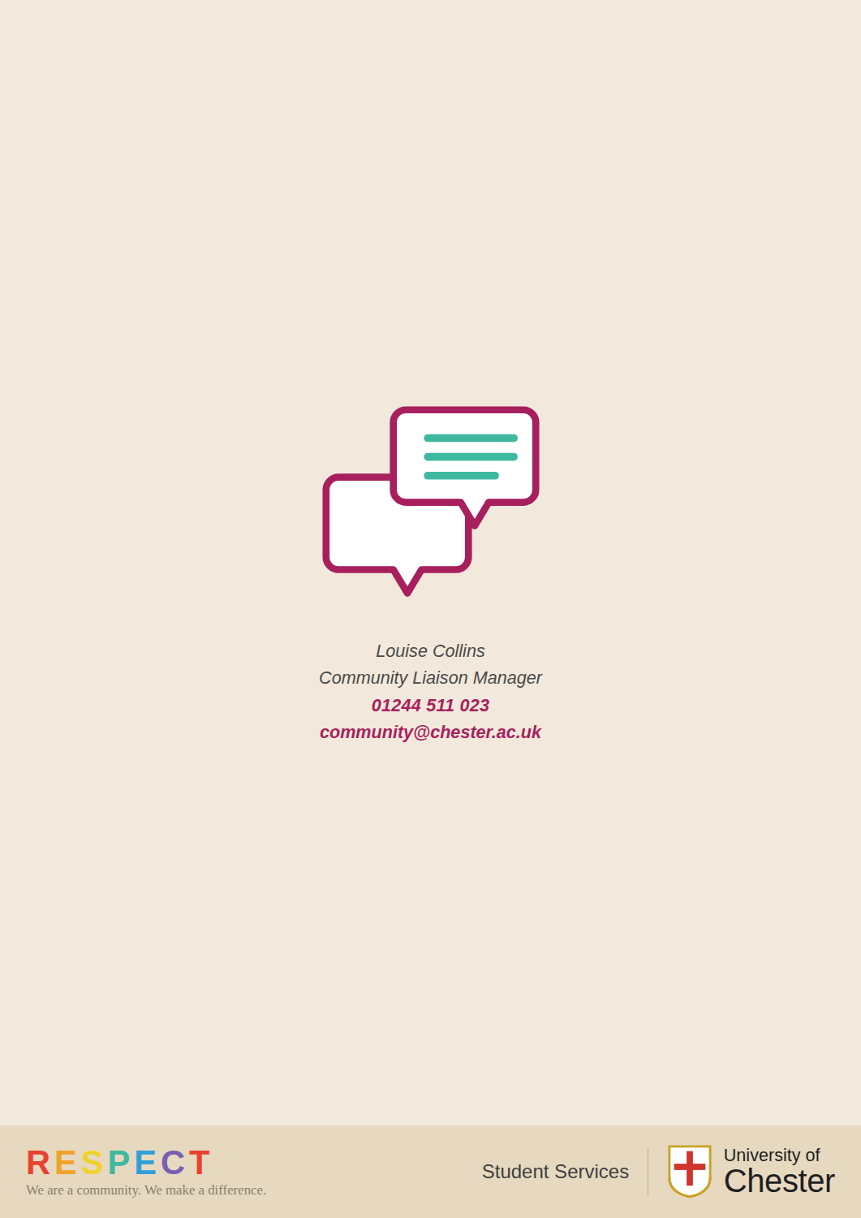Louise Collins Community Liaison Manager 01244 511 023 community@chester.ac.uk
RESPECT
We are a community. We make a difference.
Student Services
University of Chester